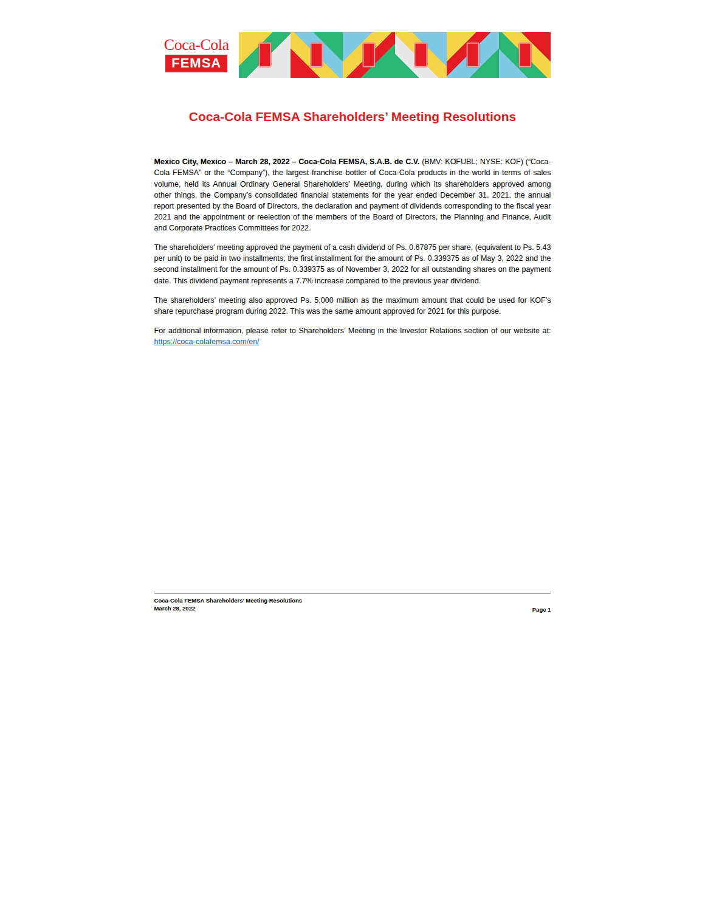Coca-Cola
FEMSA
Coca-Cola FEMSA Shareholders’ Meeting Resolutions
Mexico City, Mexico – March 28, 2022 – Coca-Cola FEMSA, S.A.B. de C.V. (BMV: KOFUBL; NYSE: KOF) (“Coca-Cola FEMSA” or the “Company”), the largest franchise bottler of Coca-Cola products in the world in terms of sales volume, held its Annual Ordinary General Shareholders’ Meeting, during which its shareholders approved among other things, the Company’s consolidated financial statements for the year ended December 31, 2021, the annual report presented by the Board of Directors, the declaration and payment of dividends corresponding to the fiscal year 2021 and the appointment or reelection of the members of the Board of Directors, the Planning and Finance, Audit and Corporate Practices Committees for 2022.
The shareholders’ meeting approved the payment of a cash dividend of Ps. 0.67875 per share, (equivalent to Ps. 5.43 per unit) to be paid in two installments; the first installment for the amount of Ps. 0.339375 as of May 3, 2022 and the second installment for the amount of Ps. 0.339375 as of November 3, 2022 for all outstanding shares on the payment date. This dividend payment represents a 7.7% increase compared to the previous year dividend.
The shareholders’ meeting also approved Ps. 5,000 million as the maximum amount that could be used for KOF’s share repurchase program during 2022. This was the same amount approved for 2021 for this purpose.
For additional information, please refer to Shareholders’ Meeting in the Investor Relations section of our website at: https://coca-colafemsa.com/en/
Coca-Cola FEMSA Shareholders’ Meeting Resolutions
March 28, 2022
Page 1